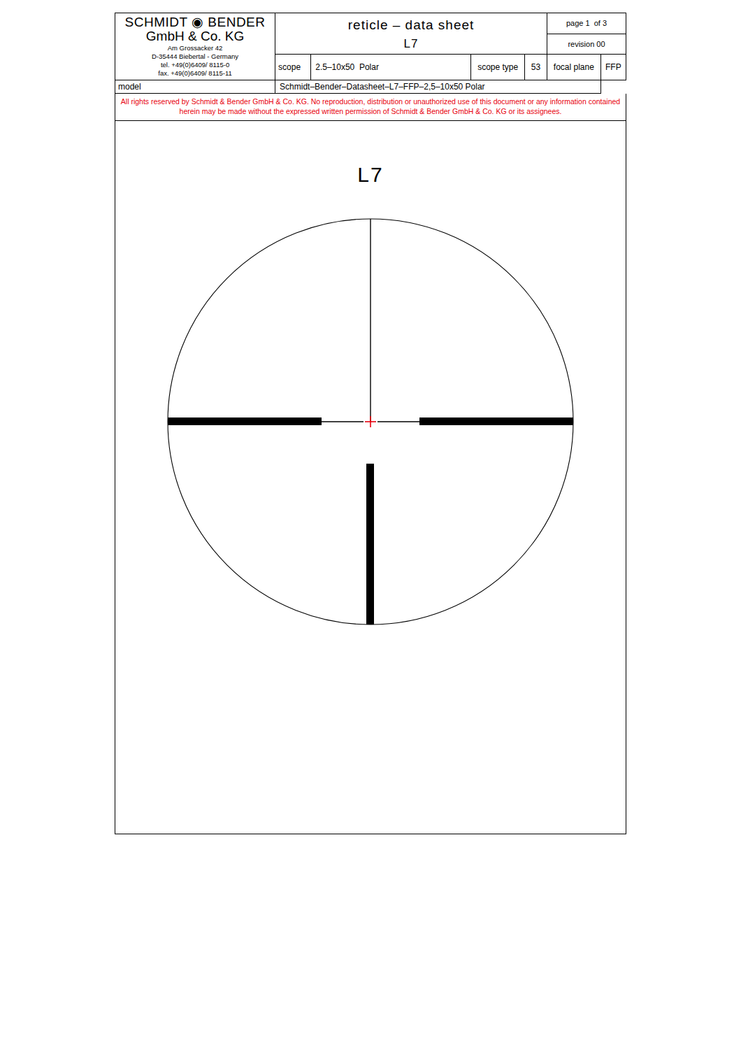| SCHMIDT ◉ BENDER GmbH & Co. KG Am Grossacker 42 D-35444 Biebertal - Germany tel. +49(0)6409/ 8115-0 fax. +49(0)6409/ 8115-11 | reticle – data sheet L7 | page 1 of 3 |
| revision 00 |
| scope | 2.5–10x50 Polar | scope type | 53 | focal plane | FFP |
| model | Schmidt–Bender–Datasheet–L7–FFP–2,5–10x50 Polar |
All rights reserved by Schmidt & Bender GmbH & Co. KG. No reproduction, distribution or unauthorized use of this document or any information contained herein may be made without the expressed written permission of Schmidt & Bender GmbH & Co. KG or its assignees.
L7